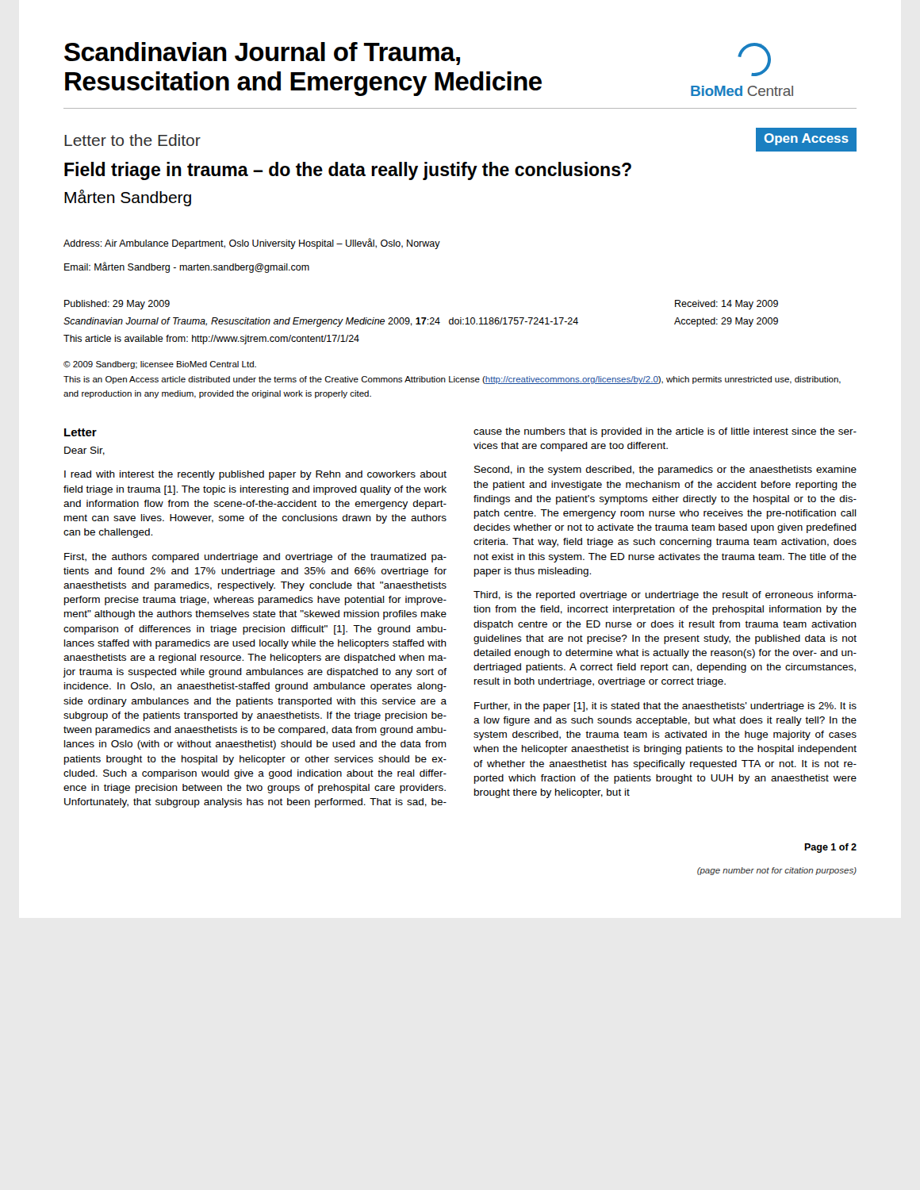Scandinavian Journal of Trauma,
Resuscitation and Emergency Medicine
BioMed Central
Letter to the Editor
Open Access
Field triage in trauma – do the data really justify the conclusions?
Mårten Sandberg
Address: Air Ambulance Department, Oslo University Hospital – Ullevål, Oslo, Norway
Email: Mårten Sandberg - marten.sandberg@gmail.com
Received: 14 May 2009
Accepted: 29 May 2009
Published: 29 May 2009
Scandinavian Journal of Trauma, Resuscitation and Emergency Medicine 2009, 17:24 doi:10.1186/1757-7241-17-24
This article is available from: http://www.sjtrem.com/content/17/1/24
© 2009 Sandberg; licensee BioMed Central Ltd.
This is an Open Access article distributed under the terms of the Creative Commons Attribution License (http://creativecommons.org/licenses/by/2.0), which permits unrestricted use, distribution, and reproduction in any medium, provided the original work is properly cited.
Letter
Dear Sir,
I read with interest the recently published paper by Rehn and coworkers about field triage in trauma [1]. The topic is interesting and improved quality of the work and information flow from the scene-of-the-accident to the emergency department can save lives. However, some of the conclusions drawn by the authors can be challenged.
First, the authors compared undertriage and overtriage of the traumatized patients and found 2% and 17% undertriage and 35% and 66% overtriage for anaesthetists and paramedics, respectively. They conclude that "anaesthetists perform precise trauma triage, whereas paramedics have potential for improvement" although the authors themselves state that "skewed mission profiles make comparison of differences in triage precision difficult" [1]. The ground ambulances staffed with paramedics are used locally while the helicopters staffed with anaesthetists are a regional resource. The helicopters are dispatched when major trauma is suspected while ground ambulances are dispatched to any sort of incidence. In Oslo, an anaesthetist-staffed ground ambulance operates alongside ordinary ambulances and the patients transported with this service are a subgroup of the patients transported by anaesthetists. If the triage precision between paramedics and anaesthetists is to be compared, data from ground ambulances in Oslo (with or without anaesthetist) should be used and the data from patients brought to the hospital by helicopter or other services should be excluded. Such a comparison would give a good indication about the real difference in triage precision between the two groups of prehospital care providers. Unfortunately, that subgroup analysis has not been performed. That is sad, because the numbers that is provided in the article is of little interest since the services that are compared are too different.
Second, in the system described, the paramedics or the anaesthetists examine the patient and investigate the mechanism of the accident before reporting the findings and the patient's symptoms either directly to the hospital or to the dispatch centre. The emergency room nurse who receives the pre-notification call decides whether or not to activate the trauma team based upon given predefined criteria. That way, field triage as such concerning trauma team activation, does not exist in this system. The ED nurse activates the trauma team. The title of the paper is thus misleading.
Third, is the reported overtriage or undertriage the result of erroneous information from the field, incorrect interpretation of the prehospital information by the dispatch centre or the ED nurse or does it result from trauma team activation guidelines that are not precise? In the present study, the published data is not detailed enough to determine what is actually the reason(s) for the over- and undertriaged patients. A correct field report can, depending on the circumstances, result in both undertriage, overtriage or correct triage.
Further, in the paper [1], it is stated that the anaesthetists' undertriage is 2%. It is a low figure and as such sounds acceptable, but what does it really tell? In the system described, the trauma team is activated in the huge majority of cases when the helicopter anaesthetist is bringing patients to the hospital independent of whether the anaesthetist has specifically requested TTA or not. It is not reported which fraction of the patients brought to UUH by an anaesthetist were brought there by helicopter, but it
Page 1 of 2
(page number not for citation purposes)